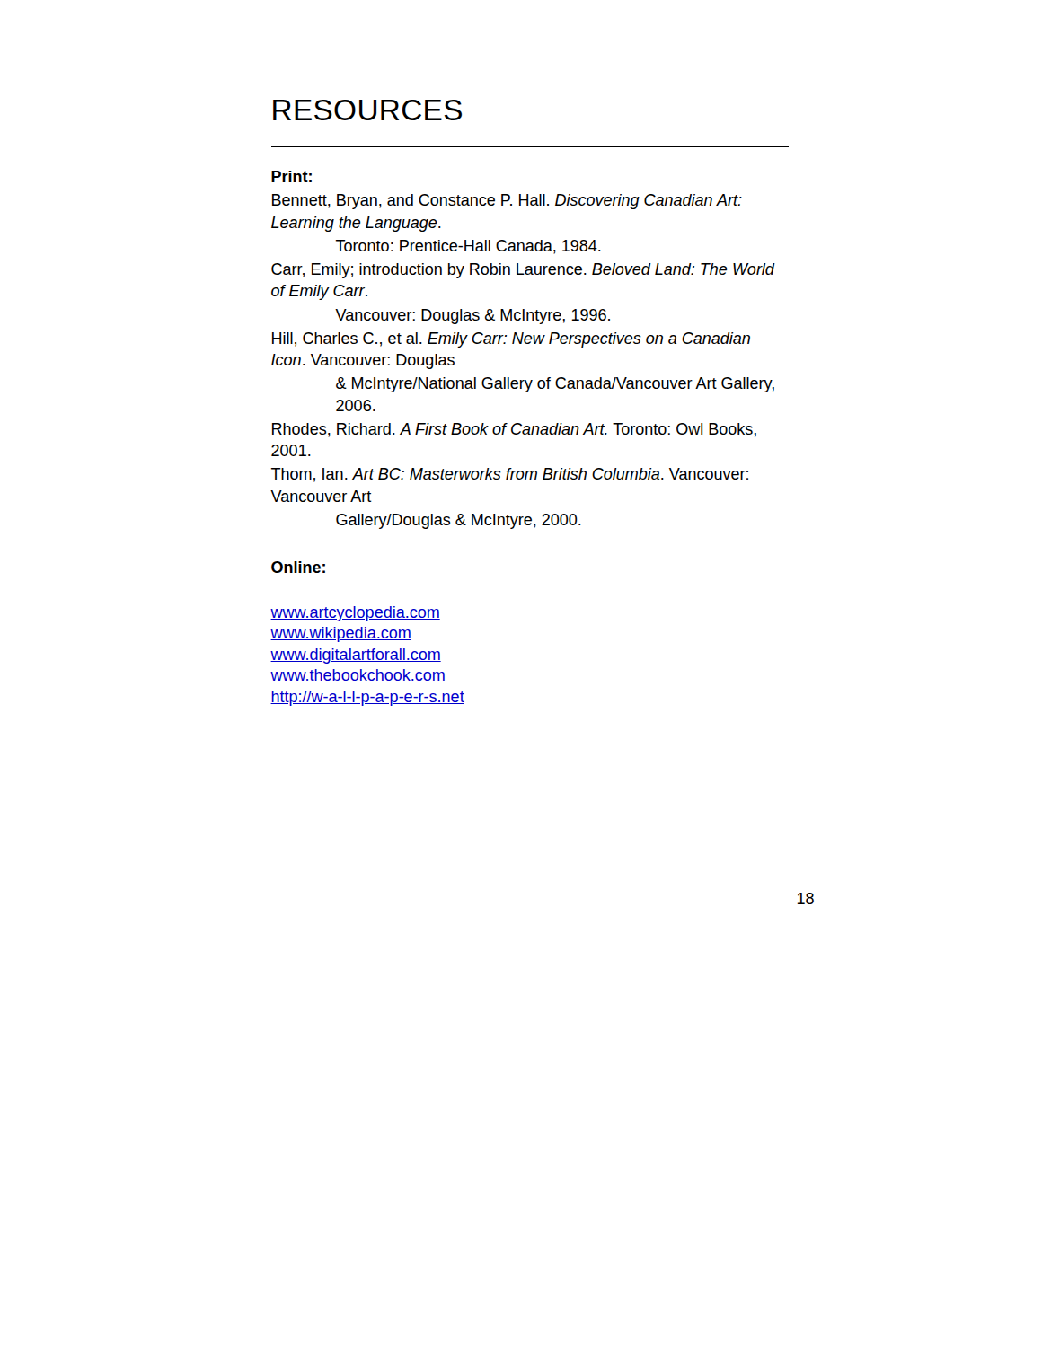RESOURCES
Print:
Bennett, Bryan, and Constance P. Hall. Discovering Canadian Art: Learning the Language.
Toronto: Prentice-Hall Canada, 1984.
Carr, Emily; introduction by Robin Laurence. Beloved Land: The World of Emily Carr.
Vancouver: Douglas & McIntyre, 1996.
Hill, Charles C., et al. Emily Carr: New Perspectives on a Canadian Icon. Vancouver: Douglas
& McIntyre/National Gallery of Canada/Vancouver Art Gallery, 2006.
Rhodes, Richard. A First Book of Canadian Art. Toronto: Owl Books, 2001.
Thom, Ian. Art BC: Masterworks from British Columbia. Vancouver: Vancouver Art
Gallery/Douglas & McIntyre, 2000.
Online:
www.artcyclopedia.com
www.wikipedia.com
www.digitalartforall.com
www.thebookchook.com
http://w-a-l-l-p-a-p-e-r-s.net
18